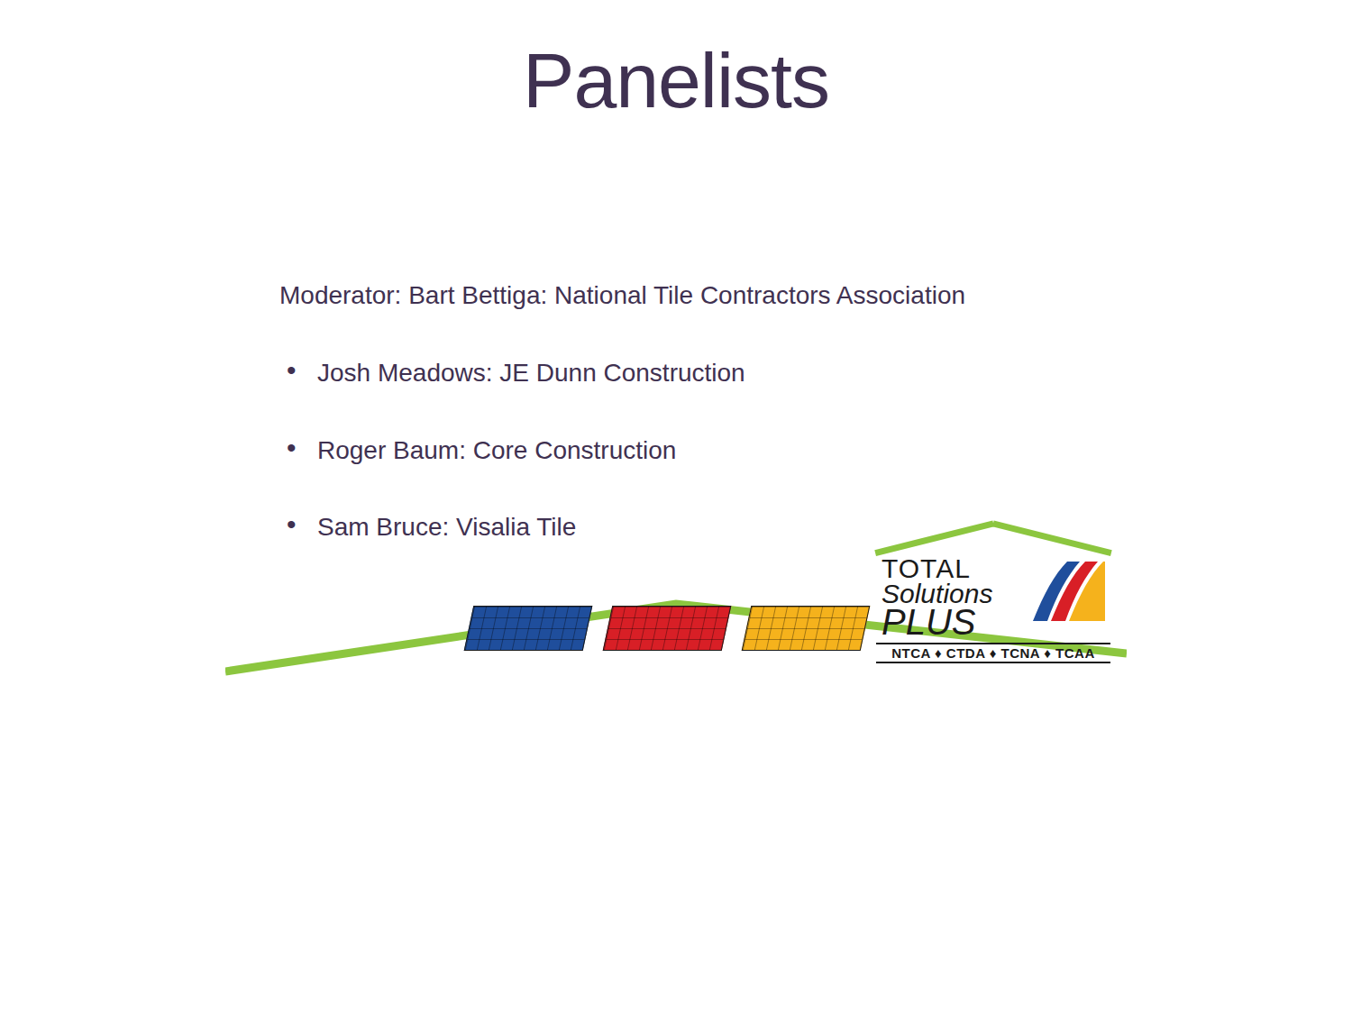Panelists
Moderator: Bart Bettiga: National Tile Contractors Association
Josh Meadows: JE Dunn Construction
Roger Baum: Core Construction
Sam Bruce: Visalia Tile
TOTAL
Solutions
PLUS
NTCA ♦ CTDA ♦ TCNA ♦ TCAA